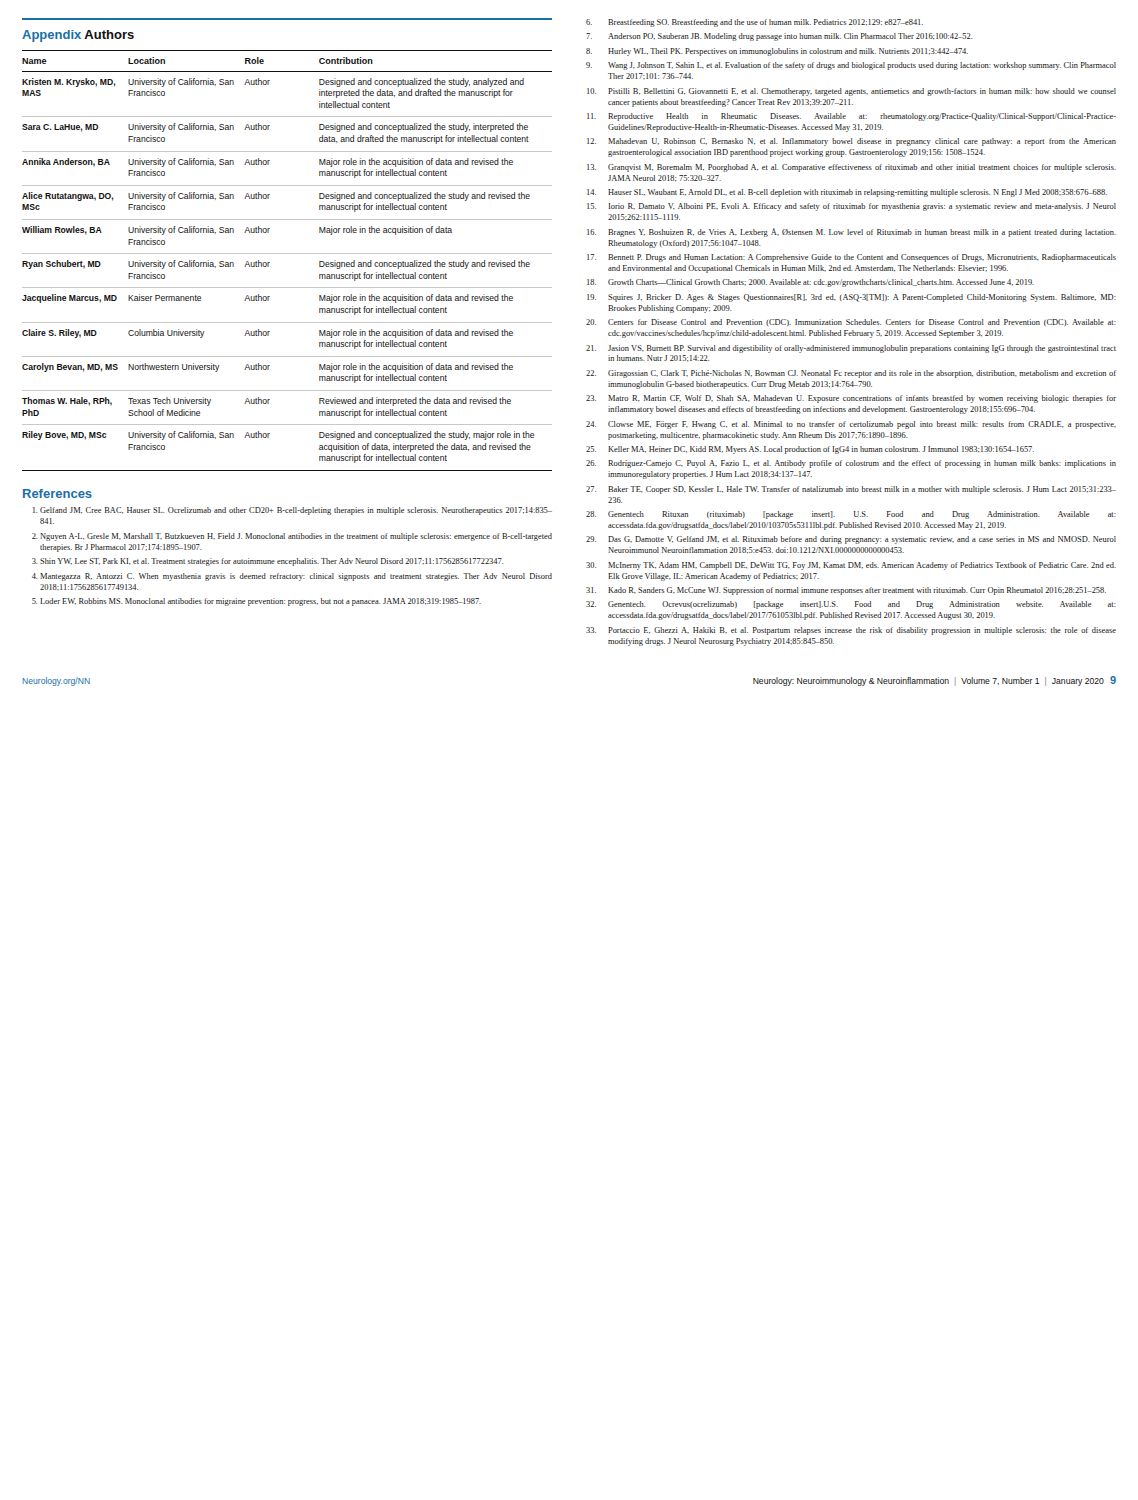Appendix Authors
| Name | Location | Role | Contribution |
| --- | --- | --- | --- |
| Kristen M. Krysko, MD, MAS | University of California, San Francisco | Author | Designed and conceptualized the study, analyzed and interpreted the data, and drafted the manuscript for intellectual content |
| Sara C. LaHue, MD | University of California, San Francisco | Author | Designed and conceptualized the study, interpreted the data, and drafted the manuscript for intellectual content |
| Annika Anderson, BA | University of California, San Francisco | Author | Major role in the acquisition of data and revised the manuscript for intellectual content |
| Alice Rutatangwa, DO, MSc | University of California, San Francisco | Author | Designed and conceptualized the study and revised the manuscript for intellectual content |
| William Rowles, BA | University of California, San Francisco | Author | Major role in the acquisition of data |
| Ryan Schubert, MD | University of California, San Francisco | Author | Designed and conceptualized the study and revised the manuscript for intellectual content |
| Jacqueline Marcus, MD | Kaiser Permanente | Author | Major role in the acquisition of data and revised the manuscript for intellectual content |
| Claire S. Riley, MD | Columbia University | Author | Major role in the acquisition of data and revised the manuscript for intellectual content |
| Carolyn Bevan, MD, MS | Northwestern University | Author | Major role in the acquisition of data and revised the manuscript for intellectual content |
| Thomas W. Hale, RPh, PhD | Texas Tech University School of Medicine | Author | Reviewed and interpreted the data and revised the manuscript for intellectual content |
| Riley Bove, MD, MSc | University of California, San Francisco | Author | Designed and conceptualized the study, major role in the acquisition of data, interpreted the data, and revised the manuscript for intellectual content |
References
Gelfand JM, Cree BAC, Hauser SL. Ocrelizumab and other CD20+ B-cell-depleting therapies in multiple sclerosis. Neurotherapeutics 2017;14:835–841.
Nguyen A-L, Gresle M, Marshall T, Butzkueven H, Field J. Monoclonal antibodies in the treatment of multiple sclerosis: emergence of B-cell-targeted therapies. Br J Pharmacol 2017;174:1895–1907.
Shin YW, Lee ST, Park KI, et al. Treatment strategies for autoimmune encephalitis. Ther Adv Neurol Disord 2017;11:1756285617722347.
Mantegazza R, Antozzi C. When myasthenia gravis is deemed refractory: clinical signposts and treatment strategies. Ther Adv Neurol Disord 2018;11:1756285617749134.
Loder EW, Robbins MS. Monoclonal antibodies for migraine prevention: progress, but not a panacea. JAMA 2018;319:1985–1987.
Breastfeeding SO. Breastfeeding and the use of human milk. Pediatrics 2012;129: e827–e841.
Anderson PO, Sauberan JB. Modeling drug passage into human milk. Clin Pharmacol Ther 2016;100:42–52.
Hurley WL, Theil PK. Perspectives on immunoglobulins in colostrum and milk. Nutrients 2011;3:442–474.
Wang J, Johnson T, Sahin L, et al. Evaluation of the safety of drugs and biological products used during lactation: workshop summary. Clin Pharmacol Ther 2017;101: 736–744.
Pistilli B, Bellettini G, Giovannetti E, et al. Chemotherapy, targeted agents, antiemetics and growth-factors in human milk: how should we counsel cancer patients about breastfeeding? Cancer Treat Rev 2013;39:207–211.
Reproductive Health in Rheumatic Diseases. Available at: rheumatology.org/Practice-Quality/Clinical-Support/Clinical-Practice-Guidelines/Reproductive-Health-in-Rheumatic-Diseases. Accessed May 31, 2019.
Mahadevan U, Robinson C, Bernasko N, et al. Inflammatory bowel disease in pregnancy clinical care pathway: a report from the American gastroenterological association IBD parenthood project working group. Gastroenterology 2019;156: 1508–1524.
Granqvist M, Boremalm M, Poorghobad A, et al. Comparative effectiveness of rituximab and other initial treatment choices for multiple sclerosis. JAMA Neurol 2018; 75:320–327.
Hauser SL, Waubant E, Arnold DL, et al. B-cell depletion with rituximab in relapsing-remitting multiple sclerosis. N Engl J Med 2008;358:676–688.
Iorio R, Damato V, Alboini PE, Evoli A. Efficacy and safety of rituximab for myasthenia gravis: a systematic review and meta-analysis. J Neurol 2015;262:1115–1119.
Bragnes Y, Boshuizen R, de Vries A, Lexberg Å, Østensen M. Low level of Rituximab in human breast milk in a patient treated during lactation. Rheumatology (Oxford) 2017;56:1047–1048.
Bennett P. Drugs and Human Lactation: A Comprehensive Guide to the Content and Consequences of Drugs, Micronutrients, Radiopharmaceuticals and Environmental and Occupational Chemicals in Human Milk, 2nd ed. Amsterdam, The Netherlands: Elsevier; 1996.
Growth Charts—Clinical Growth Charts; 2000. Available at: cdc.gov/growthcharts/clinical_charts.htm. Accessed June 4, 2019.
Squires J, Bricker D. Ages & Stages Questionnaires[R], 3rd ed, (ASQ-3[TM]): A Parent-Completed Child-Monitoring System. Baltimore, MD: Brookes Publishing Company; 2009.
Centers for Disease Control and Prevention (CDC). Immunization Schedules. Centers for Disease Control and Prevention (CDC). Available at: cdc.gov/vaccines/schedules/hcp/imz/child-adolescent.html. Published February 5, 2019. Accessed September 3, 2019.
Jasion VS, Burnett BP. Survival and digestibility of orally-administered immunoglobulin preparations containing IgG through the gastrointestinal tract in humans. Nutr J 2015;14:22.
Giragossian C, Clark T, Piché-Nicholas N, Bowman CJ. Neonatal Fc receptor and its role in the absorption, distribution, metabolism and excretion of immunoglobulin G-based biotherapeutics. Curr Drug Metab 2013;14:764–790.
Matro R, Martin CF, Wolf D, Shah SA, Mahadevan U. Exposure concentrations of infants breastfed by women receiving biologic therapies for inflammatory bowel diseases and effects of breastfeeding on infections and development. Gastroenterology 2018;155:696–704.
Clowse ME, Förger F, Hwang C, et al. Minimal to no transfer of certolizumab pegol into breast milk: results from CRADLE, a prospective, postmarketing, multicentre, pharmacokinetic study. Ann Rheum Dis 2017;76:1890–1896.
Keller MA, Heiner DC, Kidd RM, Myers AS. Local production of IgG4 in human colostrum. J Immunol 1983;130:1654–1657.
Rodríguez-Camejo C, Puyol A, Fazio L, et al. Antibody profile of colostrum and the effect of processing in human milk banks: implications in immunoregulatory properties. J Hum Lact 2018;34:137–147.
Baker TE, Cooper SD, Kessler L, Hale TW. Transfer of natalizumab into breast milk in a mother with multiple sclerosis. J Hum Lact 2015;31:233–236.
Genentech Rituxan (rituximab) [package insert]. U.S. Food and Drug Administration. Available at: accessdata.fda.gov/drugsatfda_docs/label/2010/103705s5311lbl.pdf. Published Revised 2010. Accessed May 21, 2019.
Das G, Damotte V, Gelfand JM, et al. Rituximab before and during pregnancy: a systematic review, and a case series in MS and NMOSD. Neurol Neuroimmunol Neuroinflammation 2018;5:e453. doi:10.1212/NXI.0000000000000453.
McInerny TK, Adam HM, Campbell DE, DeWitt TG, Foy JM, Kamat DM, eds. American Academy of Pediatrics Textbook of Pediatric Care. 2nd ed. Elk Grove Village, IL: American Academy of Pediatrics; 2017.
Kado R, Sanders G, McCune WJ. Suppression of normal immune responses after treatment with rituximab. Curr Opin Rheumatol 2016;28:251–258.
Genentech. Ocrevus(ocrelizumab) [package insert].U.S. Food and Drug Administration website. Available at: accessdata.fda.gov/drugsatfda_docs/label/2017/761053lbl.pdf. Published Revised 2017. Accessed August 30, 2019.
Portaccio E, Ghezzi A, Hakiki B, et al. Postpartum relapses increase the risk of disability progression in multiple sclerosis: the role of disease modifying drugs. J Neurol Neurosurg Psychiatry 2014;85:845–850.
Neurology.org/NN
Neurology: Neuroimmunology & Neuroinflammation|Volume 7, Number 1|January 20209